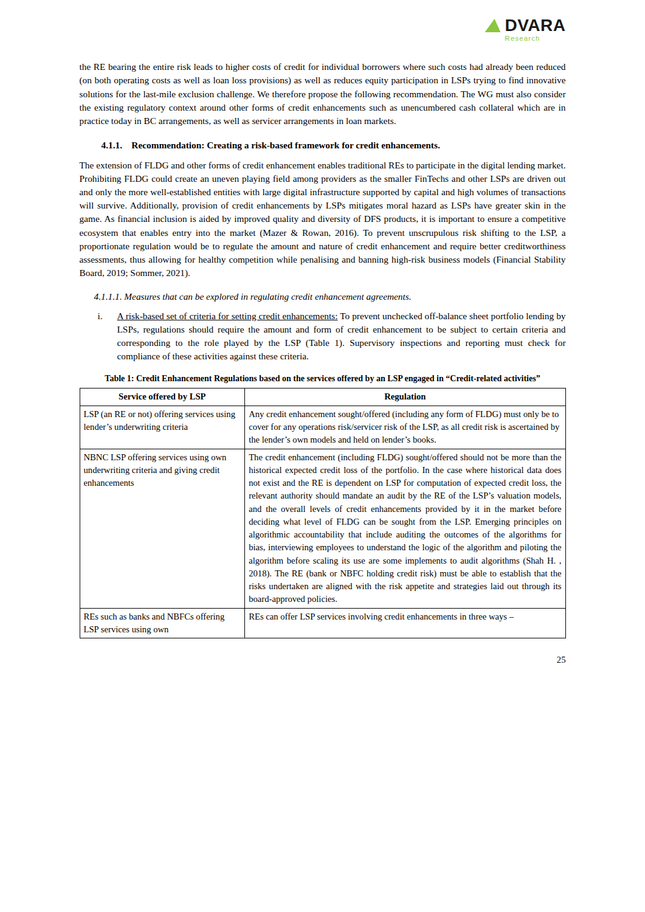DVARA
Research
the RE bearing the entire risk leads to higher costs of credit for individual borrowers where such costs had already been reduced (on both operating costs as well as loan loss provisions) as well as reduces equity participation in LSPs trying to find innovative solutions for the last-mile exclusion challenge. We therefore propose the following recommendation. The WG must also consider the existing regulatory context around other forms of credit enhancements such as unencumbered cash collateral which are in practice today in BC arrangements, as well as servicer arrangements in loan markets.
4.1.1. Recommendation: Creating a risk-based framework for credit enhancements.
The extension of FLDG and other forms of credit enhancement enables traditional REs to participate in the digital lending market. Prohibiting FLDG could create an uneven playing field among providers as the smaller FinTechs and other LSPs are driven out and only the more well-established entities with large digital infrastructure supported by capital and high volumes of transactions will survive. Additionally, provision of credit enhancements by LSPs mitigates moral hazard as LSPs have greater skin in the game. As financial inclusion is aided by improved quality and diversity of DFS products, it is important to ensure a competitive ecosystem that enables entry into the market (Mazer & Rowan, 2016). To prevent unscrupulous risk shifting to the LSP, a proportionate regulation would be to regulate the amount and nature of credit enhancement and require better creditworthiness assessments, thus allowing for healthy competition while penalising and banning high-risk business models (Financial Stability Board, 2019; Sommer, 2021).
4.1.1.1. Measures that can be explored in regulating credit enhancement agreements.
A risk-based set of criteria for setting credit enhancements: To prevent unchecked off-balance sheet portfolio lending by LSPs, regulations should require the amount and form of credit enhancement to be subject to certain criteria and corresponding to the role played by the LSP (Table 1). Supervisory inspections and reporting must check for compliance of these activities against these criteria.
Table 1: Credit Enhancement Regulations based on the services offered by an LSP engaged in “Credit-related activities”
| Service offered by LSP | Regulation |
| --- | --- |
| LSP (an RE or not) offering services using lender’s underwriting criteria | Any credit enhancement sought/offered (including any form of FLDG) must only be to cover for any operations risk/servicer risk of the LSP, as all credit risk is ascertained by the lender’s own models and held on lender’s books. |
| NBNC LSP offering services using own underwriting criteria and giving credit enhancements | The credit enhancement (including FLDG) sought/offered should not be more than the historical expected credit loss of the portfolio. In the case where historical data does not exist and the RE is dependent on LSP for computation of expected credit loss, the relevant authority should mandate an audit by the RE of the LSP’s valuation models, and the overall levels of credit enhancements provided by it in the market before deciding what level of FLDG can be sought from the LSP. Emerging principles on algorithmic accountability that include auditing the outcomes of the algorithms for bias, interviewing employees to understand the logic of the algorithm and piloting the algorithm before scaling its use are some implements to audit algorithms (Shah H. , 2018). The RE (bank or NBFC holding credit risk) must be able to establish that the risks undertaken are aligned with the risk appetite and strategies laid out through its board-approved policies. |
| REs such as banks and NBFCs offering LSP services using own | REs can offer LSP services involving credit enhancements in three ways – |
25